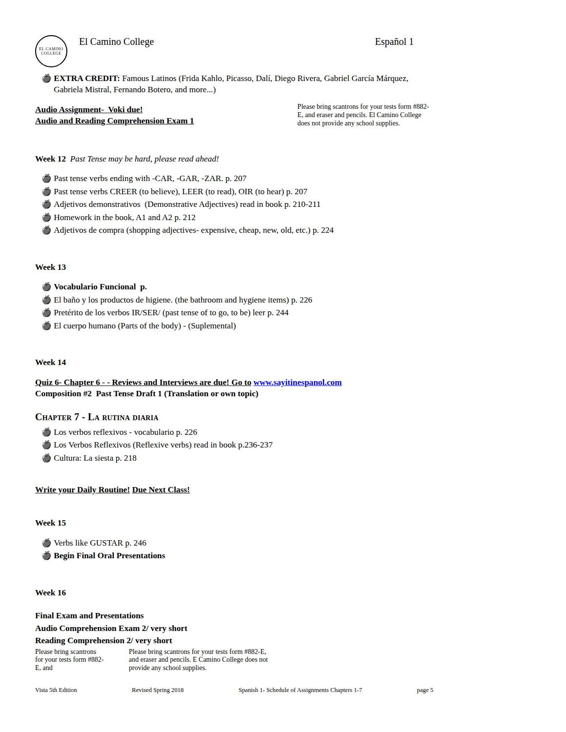EL CAMINO
COLLEGE
El Camino College
Español 1
EXTRA CREDIT: Famous Latinos (Frida Kahlo, Picasso, Dalí, Diego Rivera, Gabriel García Márquez, Gabriela Mistral, Fernando Botero, and more...)
Please bring scantrons for your tests form #882-E, and eraser and pencils. El Camino College does not provide any school supplies.
Audio Assignment- Voki due!
Audio and Reading Comprehension Exam 1
Week 12 Past Tense may be hard, please read ahead!
Past tense verbs ending with -CAR, -GAR, -ZAR. p. 207
Past tense verbs CREER (to believe), LEER (to read), OIR (to hear) p. 207
Adjetivos demonstrativos (Demonstrative Adjectives) read in book p. 210-211
Homework in the book, A1 and A2 p. 212
Adjetivos de compra (shopping adjectives- expensive, cheap, new, old, etc.) p. 224
Week 13
Vocabulario Funcional p.
El baño y los productos de higiene. (the bathroom and hygiene items) p. 226
Pretérito de los verbos IR/SER/ (past tense of to go, to be) leer p. 244
El cuerpo humano (Parts of the body) - (Suplemental)
Week 14
Quiz 6- Chapter 6 - - Reviews and Interviews are due! Go to www.sayitinespanol.com
Composition #2 Past Tense Draft 1 (Translation or own topic)
Chapter 7 - La rutina diaria
Los verbos reflexivos - vocabulario p. 226
Los Verbos Reflexivos (Reflexive verbs) read in book p.236-237
Cultura: La siesta p. 218
Write your Daily Routine! Due Next Class!
Week 15
Verbs like GUSTAR p. 246
Begin Final Oral Presentations
Week 16
Final Exam and Presentations
Audio Comprehension Exam 2/ very short
Reading Comprehension 2/ very short
Please bring scantrons for your tests form #882-E, and
Please bring scantrons for your tests form #882-E, and eraser and pencils. E Camino College does not provide any school supplies.
Vista 5th Edition
Revised Spring 2018
Spanish 1- Schedule of Assignments Chapters 1-7
page 5